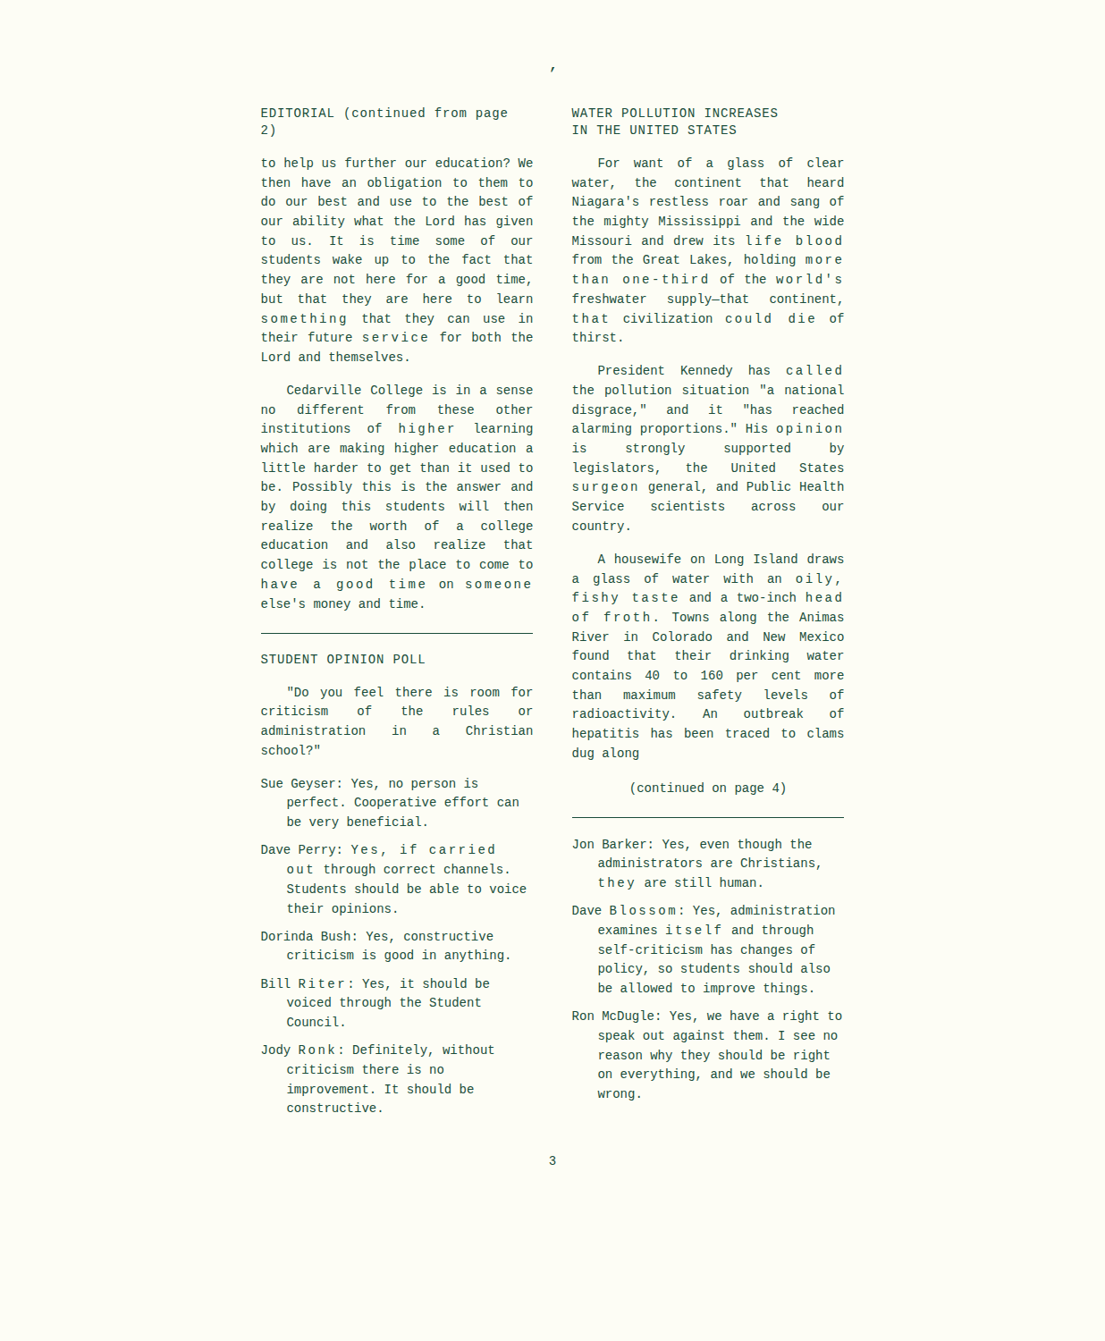’
EDITORIAL (continued from page 2)
to help us further our education? We then have an obligation to them to do our best and use to the best of our ability what the Lord has given to us. It is time some of our students wake up to the fact that they are not here for a good time, but that they are here to learn something that they can use in their future service for both the Lord and themselves.
Cedarville College is in a sense no different from these other institutions of higher learning which are making higher education a little harder to get than it used to be. Possibly this is the answer and by doing this students will then realize the worth of a college education and also realize that college is not the place to come to have a good time on someone else's money and time.
STUDENT OPINION POLL
"Do you feel there is room for criticism of the rules or administration in a Christian school?"
Sue Geyser: Yes, no person is perfect. Cooperative effort can be very beneficial.
Dave Perry: Yes, if carried out through correct channels. Students should be able to voice their opinions.
Dorinda Bush: Yes, constructive criticism is good in anything.
Bill Riter: Yes, it should be voiced through the Student Council.
Jody Ronk: Definitely, without criticism there is no improvement. It should be constructive.
WATER POLLUTION INCREASES
IN THE UNITED STATES
For want of a glass of clear water, the continent that heard Niagara's restless roar and sang of the mighty Mississippi and the wide Missouri and drew its life blood from the Great Lakes, holding more than one-third of the world's freshwater supply—that continent, that civilization could die of thirst.
President Kennedy has called the pollution situation "a national disgrace," and it "has reached alarming proportions." His opinion is strongly supported by legislators, the United States surgeon general, and Public Health Service scientists across our country.
A housewife on Long Island draws a glass of water with an oily, fishy taste and a two-inch head of froth. Towns along the Animas River in Colorado and New Mexico found that their drinking water contains 40 to 160 per cent more than maximum safety levels of radioactivity. An outbreak of hepatitis has been traced to clams dug along
(continued on page 4)
Jon Barker: Yes, even though the administrators are Christians, they are still human.
Dave Blossom: Yes, administration examines itself and through self-criticism has changes of policy, so students should also be allowed to improve things.
Ron McDugle: Yes, we have a right to speak out against them. I see no reason why they should be right on everything, and we should be wrong.
3